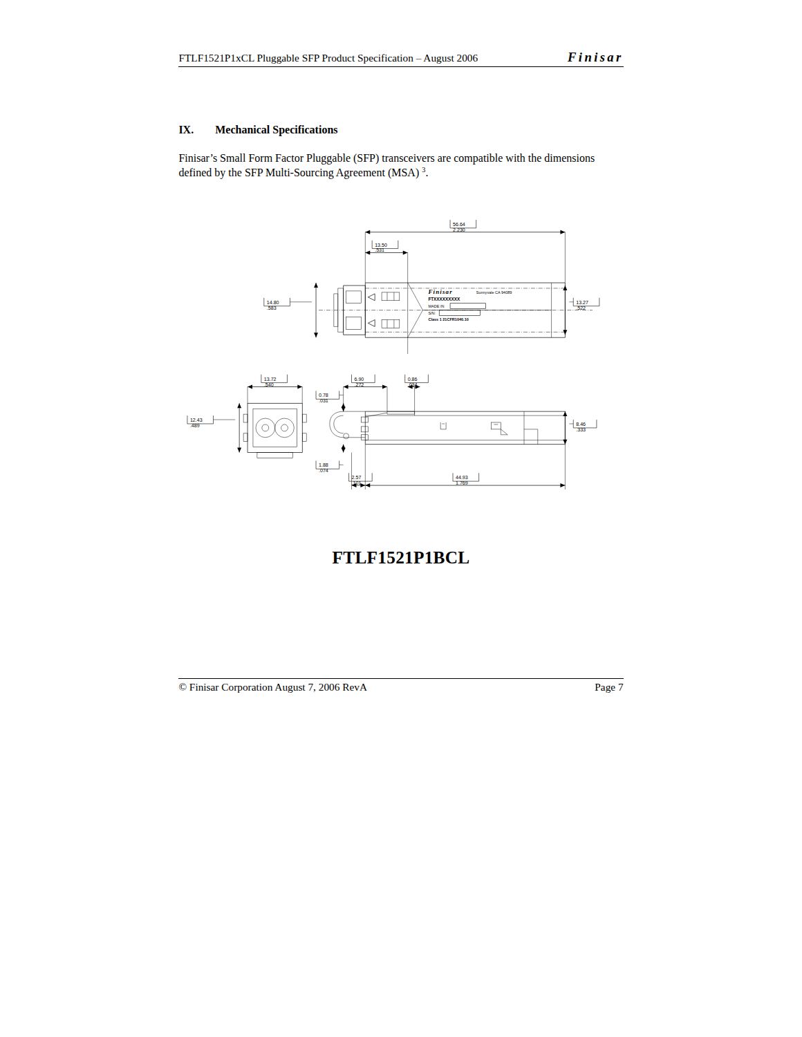FTLF1521P1xCL Pluggable SFP Product Specification – August 2006 Finisar
IX. Mechanical Specifications
Finisar’s Small Form Factor Pluggable (SFP) transceivers are compatible with the dimensions defined by the SFP Multi-Sourcing Agreement (MSA) 3.
56.64 2.230 13.50 .531 14.80 .583 13.27 .522 Finisar Sunnyvale CA 94089 FTXXXXXXXXX MADE IN S/N: Class 1 21CFR1040.10 13.72 .540 12.43 .489 6.90 .272 0.86 .034 0.78 .031 8.46 .333 1.88 .074 2.57 .101 44.93 1.769
FTLF1521P1BCL
© Finisar Corporation August 7, 2006 RevA Page 7